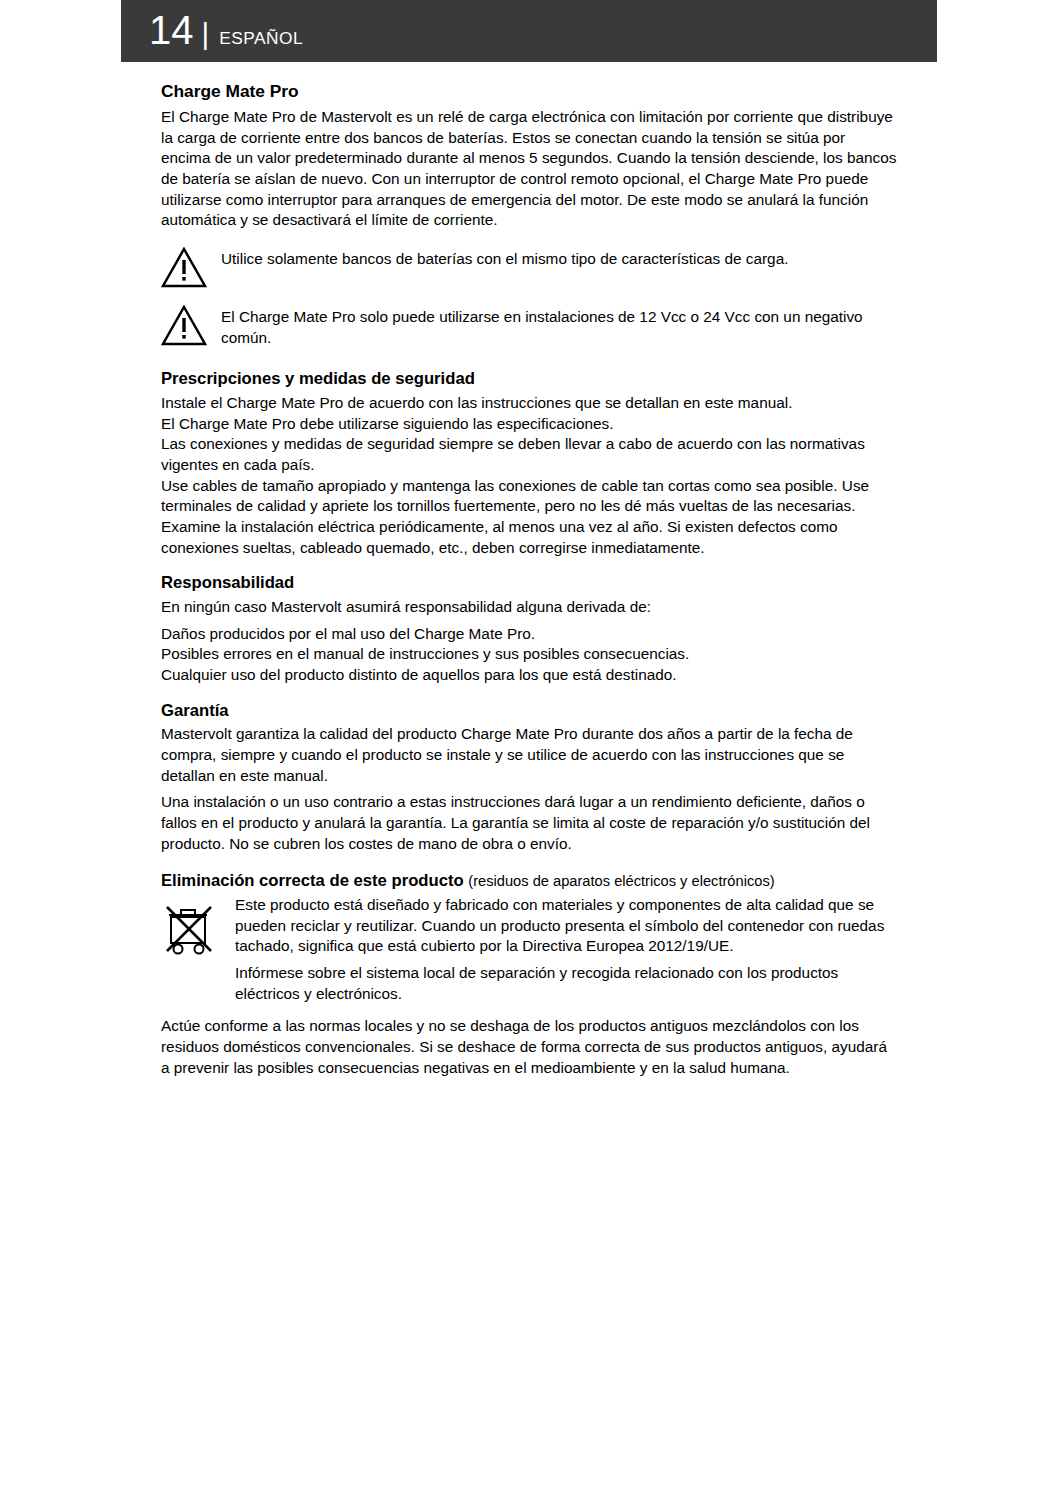14 | ESPAÑOL
Charge Mate Pro
El Charge Mate Pro de Mastervolt es un relé de carga electrónica con limitación por corriente que distribuye la carga de corriente entre dos bancos de baterías. Estos se conectan cuando la tensión se sitúa por encima de un valor predeterminado durante al menos 5 segundos. Cuando la tensión desciende, los bancos de batería se aíslan de nuevo. Con un interruptor de control remoto opcional, el Charge Mate Pro puede utilizarse como interruptor para arranques de emergencia del motor. De este modo se anulará la función automática y se desactivará el límite de corriente.
Utilice solamente bancos de baterías con el mismo tipo de características de carga.
El Charge Mate Pro solo puede utilizarse en instalaciones de 12 Vcc o 24 Vcc con un negativo común.
Prescripciones y medidas de seguridad
Instale el Charge Mate Pro de acuerdo con las instrucciones que se detallan en este manual.
El Charge Mate Pro debe utilizarse siguiendo las especificaciones.
Las conexiones y medidas de seguridad siempre se deben llevar a cabo de acuerdo con las normativas vigentes en cada país.
Use cables de tamaño apropiado y mantenga las conexiones de cable tan cortas como sea posible. Use terminales de calidad y apriete los tornillos fuertemente, pero no les dé más vueltas de las necesarias.
Examine la instalación eléctrica periódicamente, al menos una vez al año. Si existen defectos como conexiones sueltas, cableado quemado, etc., deben corregirse inmediatamente.
Responsabilidad
En ningún caso Mastervolt asumirá responsabilidad alguna derivada de:
Daños producidos por el mal uso del Charge Mate Pro.
Posibles errores en el manual de instrucciones y sus posibles consecuencias.
Cualquier uso del producto distinto de aquellos para los que está destinado.
Garantía
Mastervolt garantiza la calidad del producto Charge Mate Pro durante dos años a partir de la fecha de compra, siempre y cuando el producto se instale y se utilice de acuerdo con las instrucciones que se detallan en este manual.
Una instalación o un uso contrario a estas instrucciones dará lugar a un rendimiento deficiente, daños o fallos en el producto y anulará la garantía. La garantía se limita al coste de reparación y/o sustitución del producto. No se cubren los costes de mano de obra o envío.
Eliminación correcta de este producto (residuos de aparatos eléctricos y electrónicos)
Este producto está diseñado y fabricado con materiales y componentes de alta calidad que se pueden reciclar y reutilizar. Cuando un producto presenta el símbolo del contenedor con ruedas tachado, significa que está cubierto por la Directiva Europea 2012/19/UE.
Infórmese sobre el sistema local de separación y recogida relacionado con los productos eléctricos y electrónicos.
Actúe conforme a las normas locales y no se deshaga de los productos antiguos mezclándolos con los residuos domésticos convencionales. Si se deshace de forma correcta de sus productos antiguos, ayudará a prevenir las posibles consecuencias negativas en el medioambiente y en la salud humana.